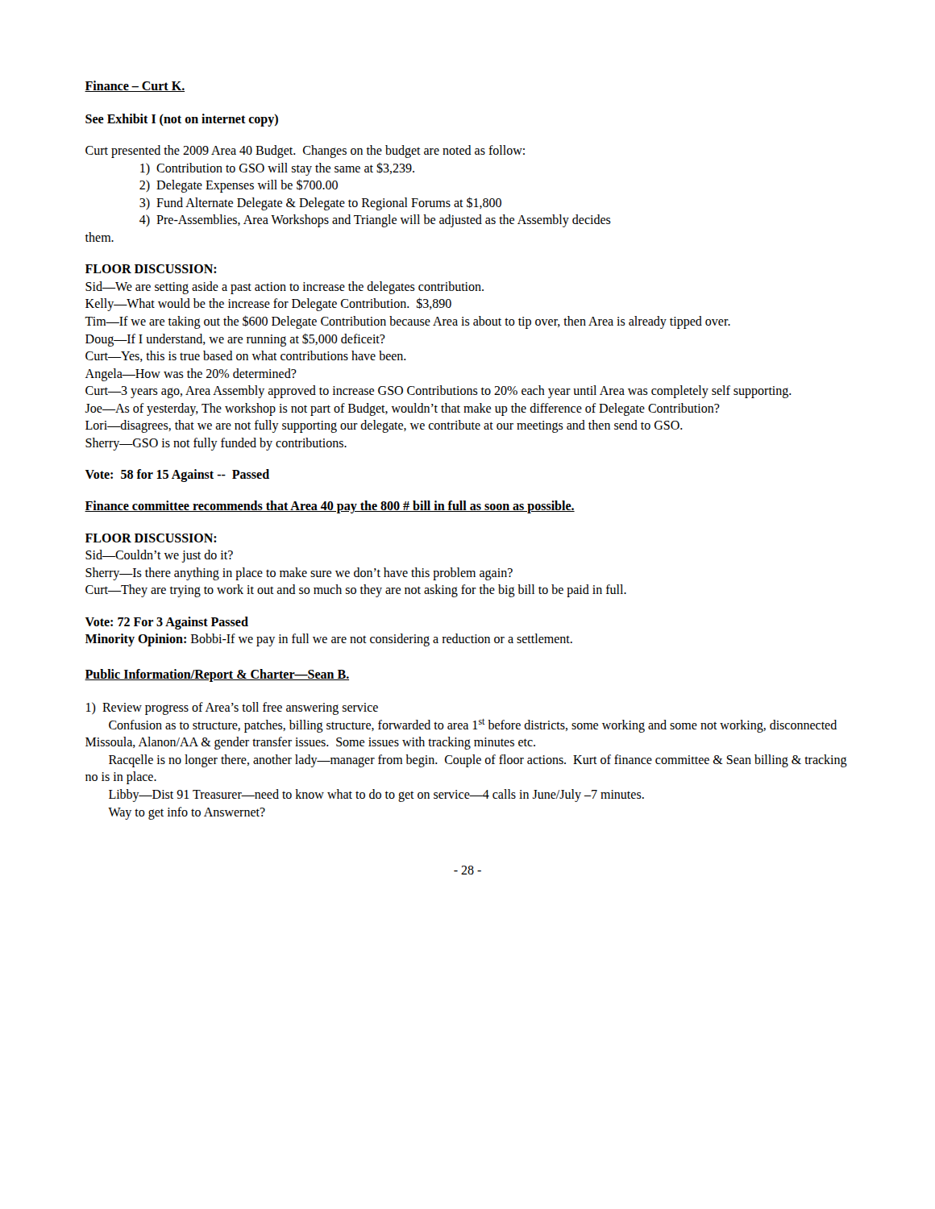Finance – Curt K.
See Exhibit I (not on internet copy)
Curt presented the 2009 Area 40 Budget. Changes on the budget are noted as follow:
1) Contribution to GSO will stay the same at $3,239.
2) Delegate Expenses will be $700.00
3) Fund Alternate Delegate & Delegate to Regional Forums at $1,800
4) Pre-Assemblies, Area Workshops and Triangle will be adjusted as the Assembly decides
them.
FLOOR DISCUSSION:
Sid—We are setting aside a past action to increase the delegates contribution.
Kelly—What would be the increase for Delegate Contribution. $3,890
Tim—If we are taking out the $600 Delegate Contribution because Area is about to tip over, then Area is already tipped over.
Doug—If I understand, we are running at $5,000 deficeit?
Curt—Yes, this is true based on what contributions have been.
Angela—How was the 20% determined?
Curt—3 years ago, Area Assembly approved to increase GSO Contributions to 20% each year until Area was completely self supporting.
Joe—As of yesterday, The workshop is not part of Budget, wouldn’t that make up the difference of Delegate Contribution?
Lori—disagrees, that we are not fully supporting our delegate, we contribute at our meetings and then send to GSO.
Sherry—GSO is not fully funded by contributions.
Vote: 58 for 15 Against -- Passed
Finance committee recommends that Area 40 pay the 800 # bill in full as soon as possible.
FLOOR DISCUSSION:
Sid—Couldn’t we just do it?
Sherry—Is there anything in place to make sure we don’t have this problem again?
Curt—They are trying to work it out and so much so they are not asking for the big bill to be paid in full.
Vote: 72 For 3 Against Passed
Minority Opinion: Bobbi-If we pay in full we are not considering a reduction or a settlement.
Public Information/Report & Charter—Sean B.
1) Review progress of Area’s toll free answering service
Confusion as to structure, patches, billing structure, forwarded to area 1st before districts, some working and some not working, disconnected Missoula, Alanon/AA & gender transfer issues. Some issues with tracking minutes etc.
Racqelle is no longer there, another lady—manager from begin. Couple of floor actions. Kurt of finance committee & Sean billing & tracking no is in place.
Libby—Dist 91 Treasurer—need to know what to do to get on service—4 calls in June/July –7 minutes.
Way to get info to Answernet?
- 28 -